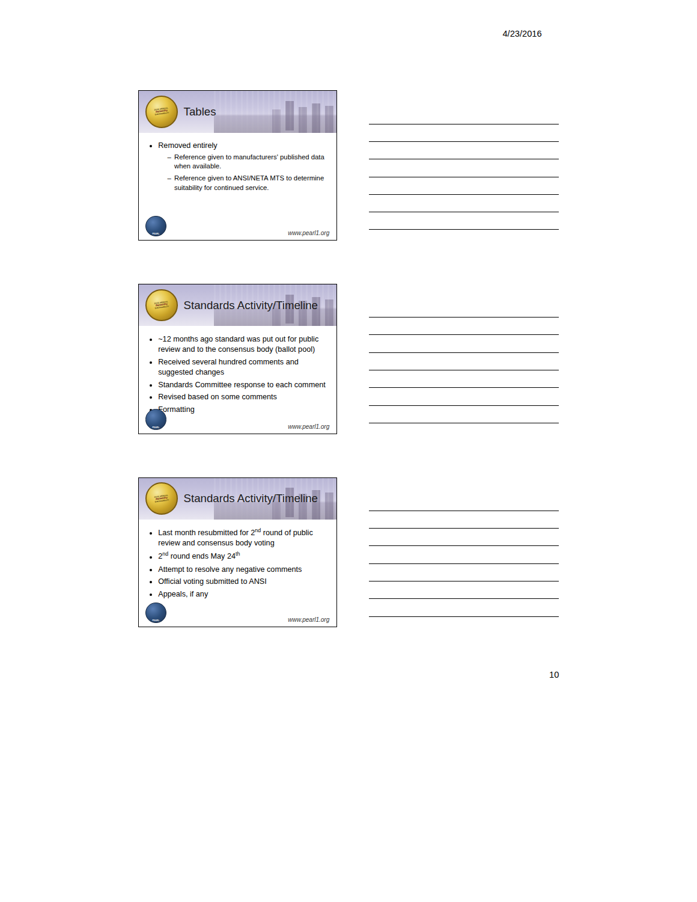4/23/2016
2016 ANNUAL
Reliability
SUSTAINABILITY
Tables
Removed entirely
Reference given to manufacturers' published data when available.
Reference given to ANSI/NETA MTS to determine suitability for continued service.
www.pearl1.org
2016 ANNUAL
Reliability
SUSTAINABILITY
Standards Activity/Timeline
~12 months ago standard was put out for public review and to the consensus body (ballot pool)
Received several hundred comments and suggested changes
Standards Committee response to each comment
Revised based on some comments
Formatting
www.pearl1.org
2016 ANNUAL
Reliability
SUSTAINABILITY
Standards Activity/Timeline
Last month resubmitted for 2nd round of public review and consensus body voting
2nd round ends May 24th
Attempt to resolve any negative comments
Official voting submitted to ANSI
Appeals, if any
www.pearl1.org
10